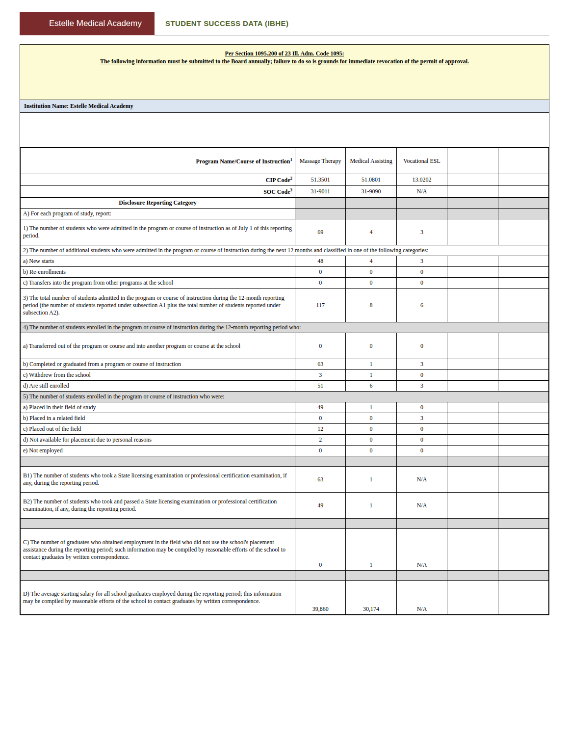Estelle Medical Academy
STUDENT SUCCESS DATA (IBHE)
Per Section 1095.200 of 23 Ill. Adm. Code 1095:
The following information must be submitted to the Board annually; failure to do so is grounds for immediate revocation of the permit of approval.
Institution Name: Estelle Medical Academy
| Program Name/Course of Instruction 1 | Massage Therapy | Medical Assisting | Vocational ESL | | |
| CIP Code 2 | 51.3501 | 51.0801 | 13.0202 | | |
| SOC Code 3 | 31-9011 | 31-9090 | N/A | | |
| Disclosure Reporting Category | | | | | |
| A) For each program of study, report: | | | | | |
| 1) The number of students who were admitted in the program or course of instruction as of July 1 of this reporting period. | 69 | 4 | 3 | | |
| 2) The number of additional students who were admitted in the program or course of instruction during the next 12 months and classified in one of the following categories: |
| a) New starts | 48 | 4 | 3 | | |
| b) Re-enrollments | 0 | 0 | 0 | | |
| c) Transfers into the program from other programs at the school | 0 | 0 | 0 | | |
| 3) The total number of students admitted in the program or course of instruction during the 12-month reporting period (the number of students reported under subsection A1 plus the total number of students reported under subsection A2). | 117 | 8 | 6 | | |
| 4) The number of students enrolled in the program or course of instruction during the 12-month reporting period who: |
| a) Transferred out of the program or course and into another program or course at the school | 0 | 0 | 0 | | |
| b) Completed or graduated from a program or course of instruction | 63 | 1 | 3 | | |
| c) Withdrew from the school | 3 | 1 | 0 | | |
| d) Are still enrolled | 51 | 6 | 3 | | |
| 5) The number of students enrolled in the program or course of instruction who were: |
| a) Placed in their field of study | 49 | 1 | 0 | | |
| b) Placed in a related field | 0 | 0 | 3 | | |
| c) Placed out of the field | 12 | 0 | 0 | | |
| d) Not available for placement due to personal reasons | 2 | 0 | 0 | | |
| e) Not employed | 0 | 0 | 0 | | |
| B1) The number of students who took a State licensing examination or professional certification examination, if any, during the reporting period. | 63 | 1 | N/A | | |
| B2) The number of students who took and passed a State licensing examination or professional certification examination, if any, during the reporting period. | 49 | 1 | N/A | | |
| C) The number of graduates who obtained employment in the field who did not use the school's placement assistance during the reporting period; such information may be compiled by reasonable efforts of the school to contact graduates by written correspondence. | 0 | 1 | N/A | | |
| D) The average starting salary for all school graduates employed during the reporting period; this information may be compiled by reasonable efforts of the school to contact graduates by written correspondence. | 39,860 | 30,174 | N/A | | |